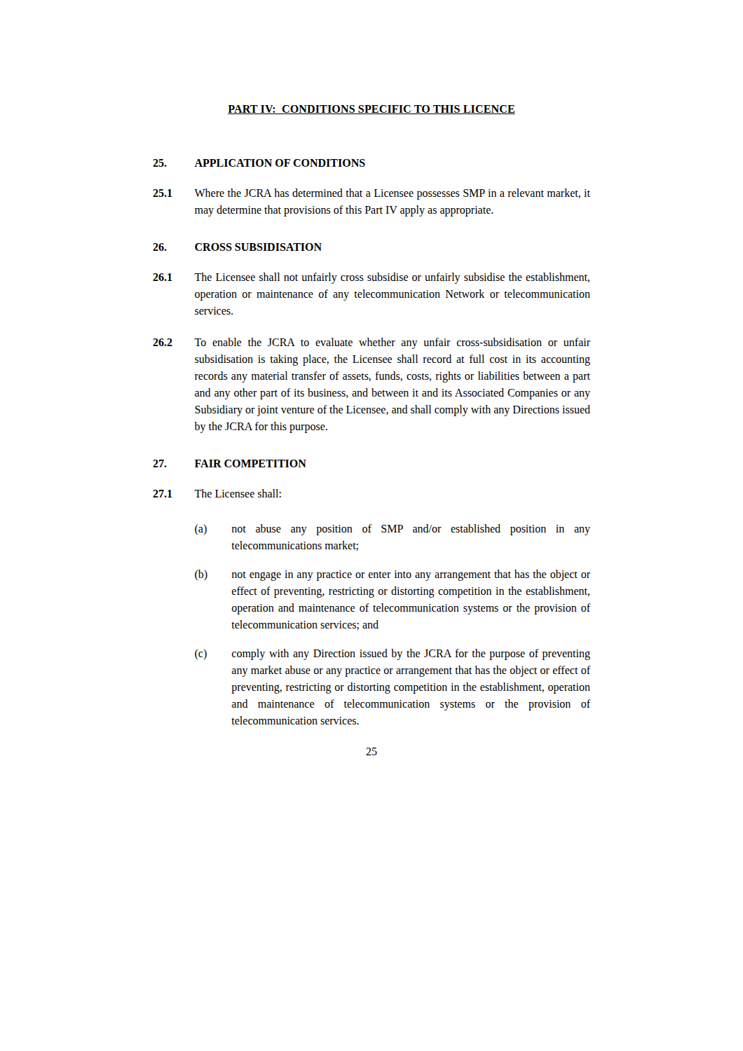PART IV: CONDITIONS SPECIFIC TO THIS LICENCE
25.
Application of Conditions
25.1
Where the JCRA has determined that a Licensee possesses SMP in a relevant market, it may determine that provisions of this Part IV apply as appropriate.
26.
Cross Subsidisation
26.1
The Licensee shall not unfairly cross subsidise or unfairly subsidise the establishment, operation or maintenance of any telecommunication Network or telecommunication services.
26.2
To enable the JCRA to evaluate whether any unfair cross-subsidisation or unfair subsidisation is taking place, the Licensee shall record at full cost in its accounting records any material transfer of assets, funds, costs, rights or liabilities between a part and any other part of its business, and between it and its Associated Companies or any Subsidiary or joint venture of the Licensee, and shall comply with any Directions issued by the JCRA for this purpose.
27.
Fair Competition
27.1
The Licensee shall:
(a)
not abuse any position of SMP and/or established position in any telecommunications market;
(b)
not engage in any practice or enter into any arrangement that has the object or effect of preventing, restricting or distorting competition in the establishment, operation and maintenance of telecommunication systems or the provision of telecommunication services; and
(c)
comply with any Direction issued by the JCRA for the purpose of preventing any market abuse or any practice or arrangement that has the object or effect of preventing, restricting or distorting competition in the establishment, operation and maintenance of telecommunication systems or the provision of telecommunication services.
25